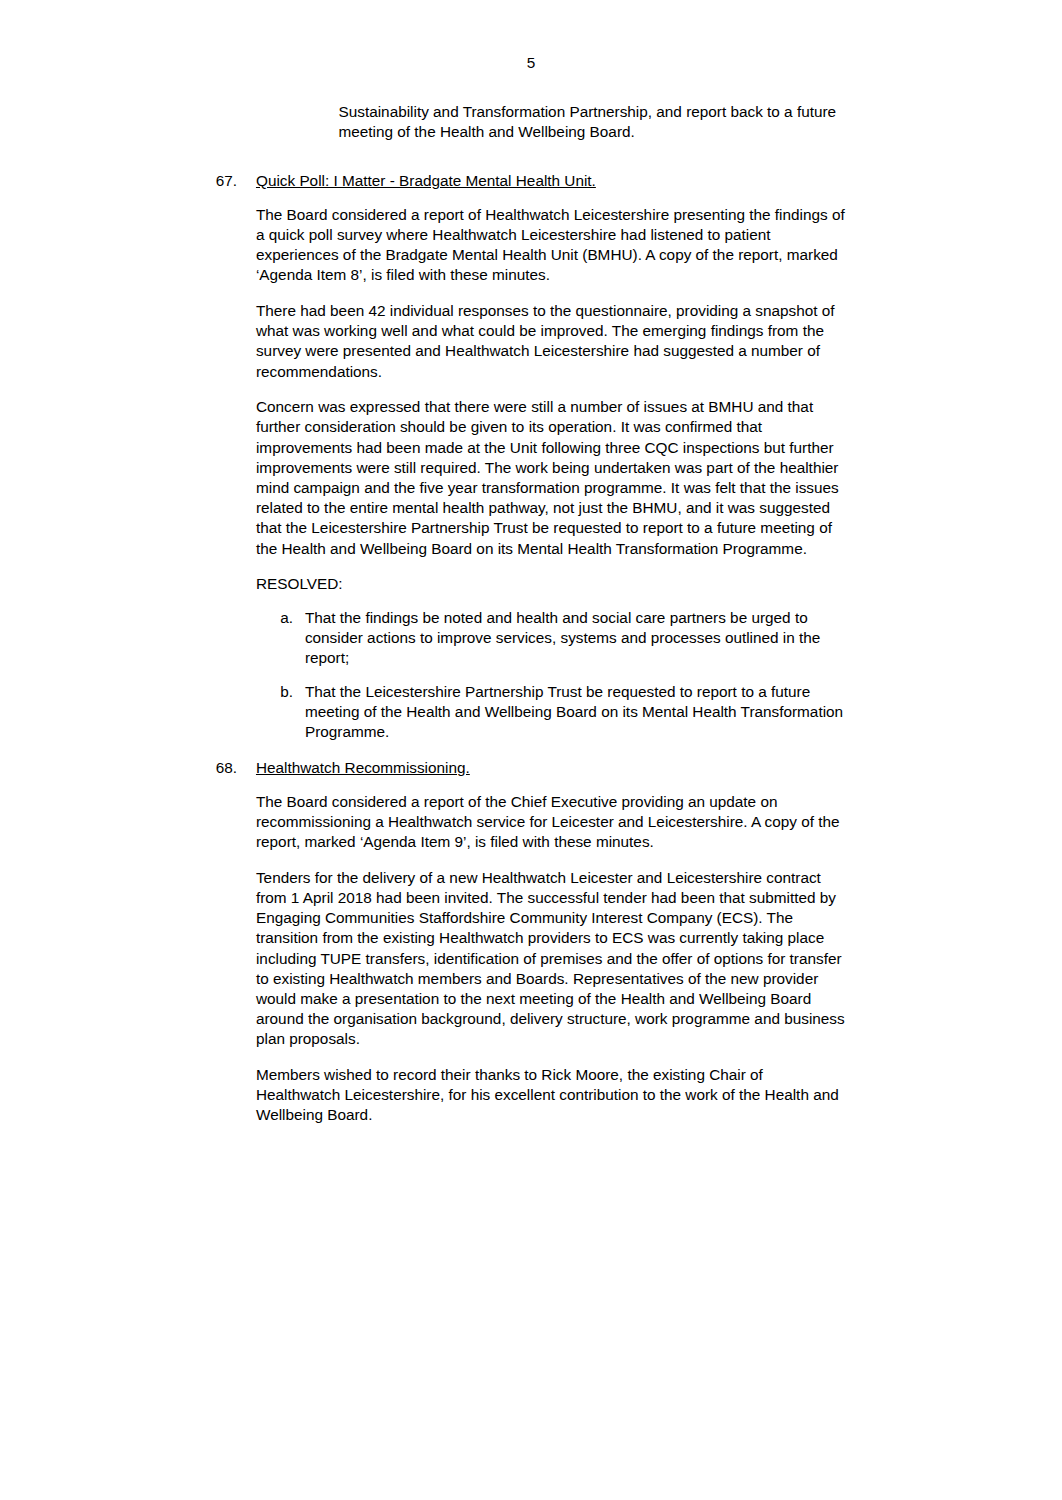5
Sustainability and Transformation Partnership, and report back to a future meeting of the Health and Wellbeing Board.
67.
Quick Poll: I Matter - Bradgate Mental Health Unit.
The Board considered a report of Healthwatch Leicestershire presenting the findings of a quick poll survey where Healthwatch Leicestershire had listened to patient experiences of the Bradgate Mental Health Unit (BMHU). A copy of the report, marked ‘Agenda Item 8’, is filed with these minutes.
There had been 42 individual responses to the questionnaire, providing a snapshot of what was working well and what could be improved. The emerging findings from the survey were presented and Healthwatch Leicestershire had suggested a number of recommendations.
Concern was expressed that there were still a number of issues at BMHU and that further consideration should be given to its operation. It was confirmed that improvements had been made at the Unit following three CQC inspections but further improvements were still required. The work being undertaken was part of the healthier mind campaign and the five year transformation programme. It was felt that the issues related to the entire mental health pathway, not just the BHMU, and it was suggested that the Leicestershire Partnership Trust be requested to report to a future meeting of the Health and Wellbeing Board on its Mental Health Transformation Programme.
RESOLVED:
That the findings be noted and health and social care partners be urged to consider actions to improve services, systems and processes outlined in the report;
That the Leicestershire Partnership Trust be requested to report to a future meeting of the Health and Wellbeing Board on its Mental Health Transformation Programme.
68.
Healthwatch Recommissioning.
The Board considered a report of the Chief Executive providing an update on recommissioning a Healthwatch service for Leicester and Leicestershire. A copy of the report, marked ‘Agenda Item 9’, is filed with these minutes.
Tenders for the delivery of a new Healthwatch Leicester and Leicestershire contract from 1 April 2018 had been invited. The successful tender had been that submitted by Engaging Communities Staffordshire Community Interest Company (ECS). The transition from the existing Healthwatch providers to ECS was currently taking place including TUPE transfers, identification of premises and the offer of options for transfer to existing Healthwatch members and Boards. Representatives of the new provider would make a presentation to the next meeting of the Health and Wellbeing Board around the organisation background, delivery structure, work programme and business plan proposals.
Members wished to record their thanks to Rick Moore, the existing Chair of Healthwatch Leicestershire, for his excellent contribution to the work of the Health and Wellbeing Board.